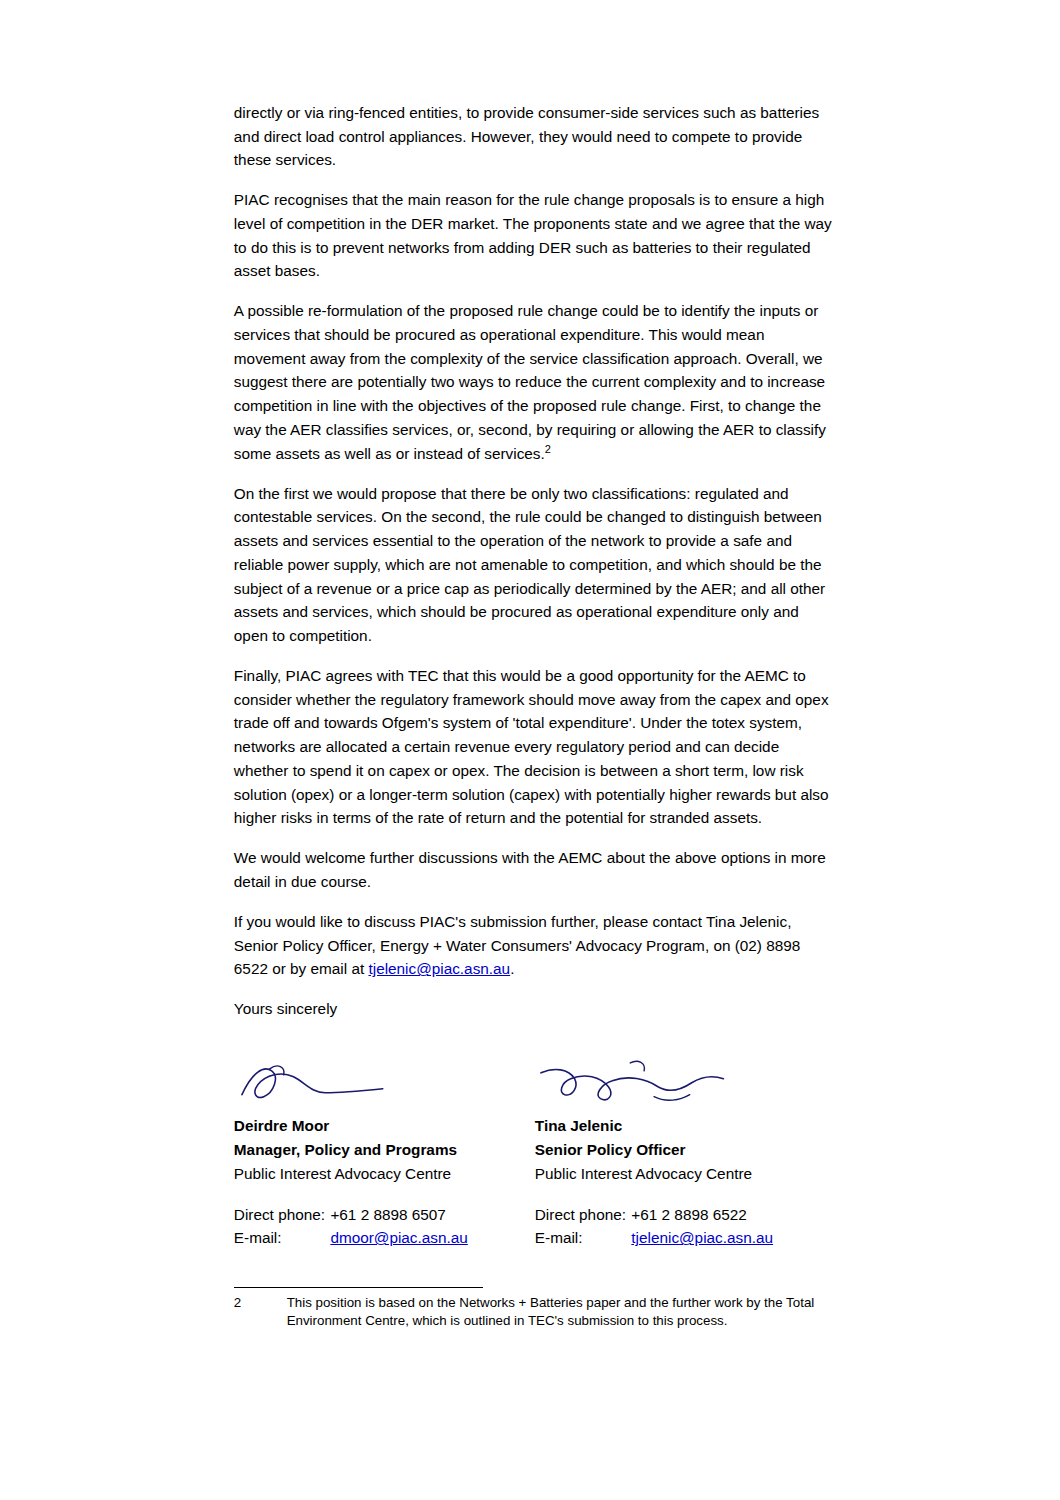directly or via ring-fenced entities, to provide consumer-side services such as batteries and direct load control appliances. However, they would need to compete to provide these services.
PIAC recognises that the main reason for the rule change proposals is to ensure a high level of competition in the DER market. The proponents state and we agree that the way to do this is to prevent networks from adding DER such as batteries to their regulated asset bases.
A possible re-formulation of the proposed rule change could be to identify the inputs or services that should be procured as operational expenditure. This would mean movement away from the complexity of the service classification approach. Overall, we suggest there are potentially two ways to reduce the current complexity and to increase competition in line with the objectives of the proposed rule change. First, to change the way the AER classifies services, or, second, by requiring or allowing the AER to classify some assets as well as or instead of services.2
On the first we would propose that there be only two classifications: regulated and contestable services. On the second, the rule could be changed to distinguish between assets and services essential to the operation of the network to provide a safe and reliable power supply, which are not amenable to competition, and which should be the subject of a revenue or a price cap as periodically determined by the AER; and all other assets and services, which should be procured as operational expenditure only and open to competition.
Finally, PIAC agrees with TEC that this would be a good opportunity for the AEMC to consider whether the regulatory framework should move away from the capex and opex trade off and towards Ofgem's system of 'total expenditure'. Under the totex system, networks are allocated a certain revenue every regulatory period and can decide whether to spend it on capex or opex. The decision is between a short term, low risk solution (opex) or a longer-term solution (capex) with potentially higher rewards but also higher risks in terms of the rate of return and the potential for stranded assets.
We would welcome further discussions with the AEMC about the above options in more detail in due course.
If you would like to discuss PIAC's submission further, please contact Tina Jelenic, Senior Policy Officer, Energy + Water Consumers' Advocacy Program, on (02) 8898 6522 or by email at tjelenic@piac.asn.au.
Yours sincerely
| Deirdre Moor Manager, Policy and Programs Public Interest Advocacy Centre / Direct phone: / +61 2 8898 6507 / / E-mail: / dmoor@piac.asn.au / | Tina Jelenic Senior Policy Officer Public Interest Advocacy Centre / Direct phone: / +61 2 8898 6522 / / E-mail: / tjelenic@piac.asn.au / |
2
This position is based on the Networks + Batteries paper and the further work by the Total Environment Centre, which is outlined in TEC's submission to this process.